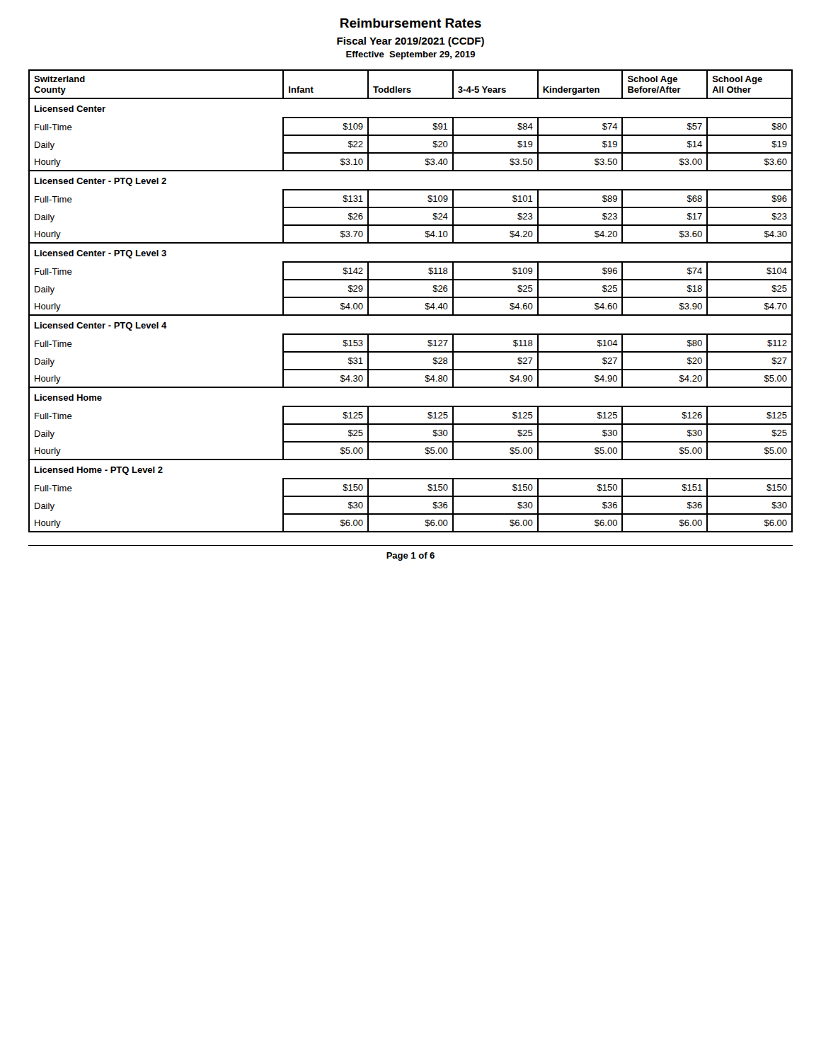Reimbursement Rates
Fiscal Year 2019/2021 (CCDF)
Effective September 29, 2019
| Switzerland County | Infant | Toddlers | 3-4-5 Years | Kindergarten | School Age Before/After | School Age All Other |
| --- | --- | --- | --- | --- | --- | --- |
| Licensed Center |
| Full-Time | $109 | $91 | $84 | $74 | $57 | $80 |
| Daily | $22 | $20 | $19 | $19 | $14 | $19 |
| Hourly | $3.10 | $3.40 | $3.50 | $3.50 | $3.00 | $3.60 |
| Licensed Center - PTQ Level 2 |
| Full-Time | $131 | $109 | $101 | $89 | $68 | $96 |
| Daily | $26 | $24 | $23 | $23 | $17 | $23 |
| Hourly | $3.70 | $4.10 | $4.20 | $4.20 | $3.60 | $4.30 |
| Licensed Center - PTQ Level 3 |
| Full-Time | $142 | $118 | $109 | $96 | $74 | $104 |
| Daily | $29 | $26 | $25 | $25 | $18 | $25 |
| Hourly | $4.00 | $4.40 | $4.60 | $4.60 | $3.90 | $4.70 |
| Licensed Center - PTQ Level 4 |
| Full-Time | $153 | $127 | $118 | $104 | $80 | $112 |
| Daily | $31 | $28 | $27 | $27 | $20 | $27 |
| Hourly | $4.30 | $4.80 | $4.90 | $4.90 | $4.20 | $5.00 |
| Licensed Home |
| Full-Time | $125 | $125 | $125 | $125 | $126 | $125 |
| Daily | $25 | $30 | $25 | $30 | $30 | $25 |
| Hourly | $5.00 | $5.00 | $5.00 | $5.00 | $5.00 | $5.00 |
| Licensed Home - PTQ Level 2 |
| Full-Time | $150 | $150 | $150 | $150 | $151 | $150 |
| Daily | $30 | $36 | $30 | $36 | $36 | $30 |
| Hourly | $6.00 | $6.00 | $6.00 | $6.00 | $6.00 | $6.00 |
Page 1 of 6